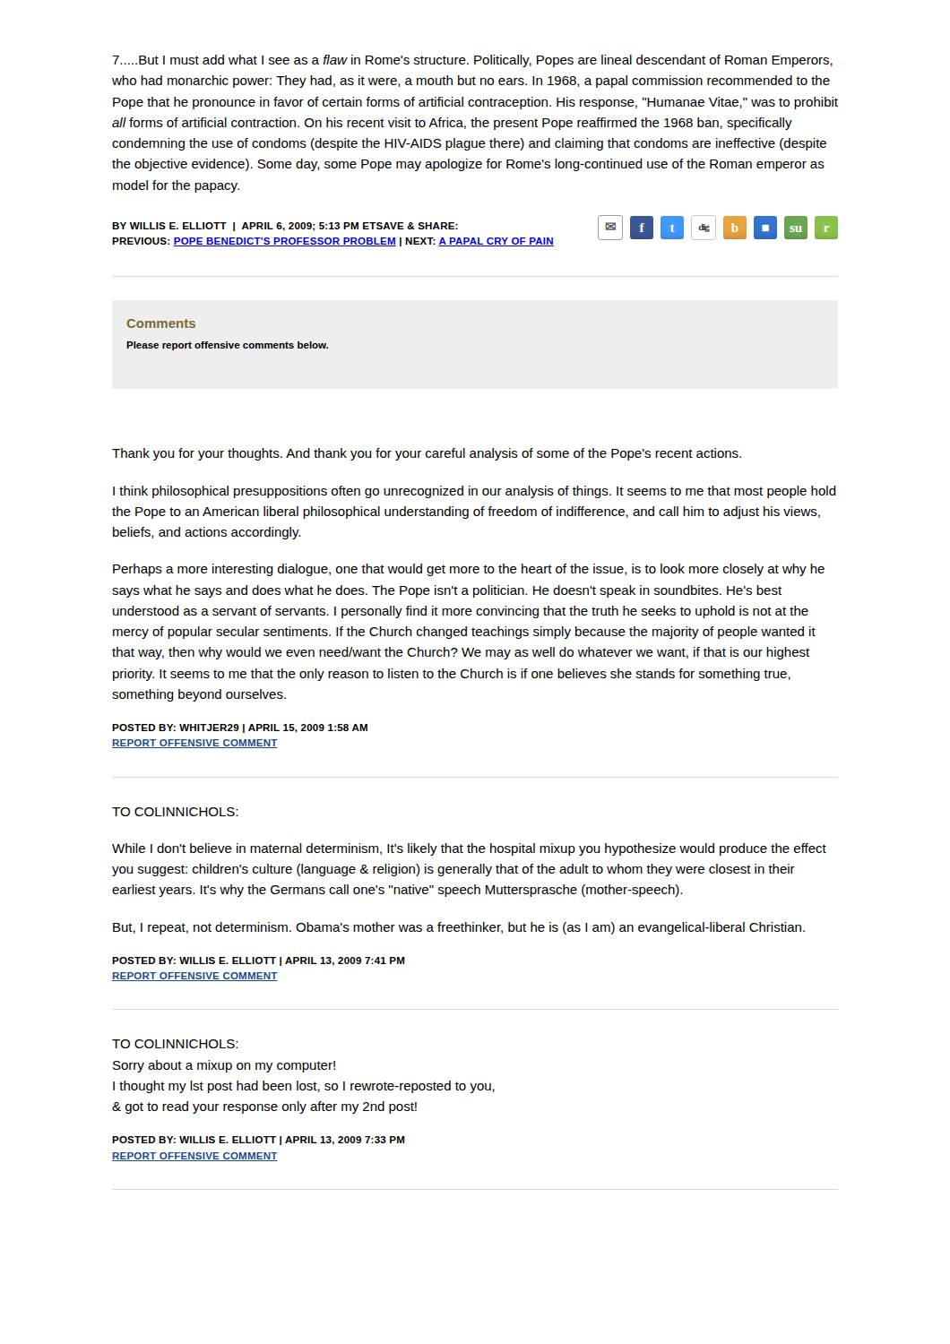7.....But I must add what I see as a flaw in Rome's structure. Politically, Popes are lineal descendant of Roman Emperors, who had monarchic power: They had, as it were, a mouth but no ears. In 1968, a papal commission recommended to the Pope that he pronounce in favor of certain forms of artificial contraception. His response, "Humanae Vitae," was to prohibit all forms of artificial contraction. On his recent visit to Africa, the present Pope reaffirmed the 1968 ban, specifically condemning the use of condoms (despite the HIV-AIDS plague there) and claiming that condoms are ineffective (despite the objective evidence). Some day, some Pope may apologize for Rome's long-continued use of the Roman emperor as model for the papacy.
BY WILLIS E. ELLIOTT | APRIL 6, 2009; 5:13 PM ETSAVE & SHARE:
PREVIOUS: POPE BENEDICT'S PROFESSOR PROBLEM | NEXT: A PAPAL CRY OF PAIN
✉ f t dig b ■ su r
Comments
Please report offensive comments below.
Thank you for your thoughts. And thank you for your careful analysis of some of the Pope's recent actions.
I think philosophical presuppositions often go unrecognized in our analysis of things. It seems to me that most people hold the Pope to an American liberal philosophical understanding of freedom of indifference, and call him to adjust his views, beliefs, and actions accordingly.
Perhaps a more interesting dialogue, one that would get more to the heart of the issue, is to look more closely at why he says what he says and does what he does. The Pope isn't a politician. He doesn't speak in soundbites. He's best understood as a servant of servants. I personally find it more convincing that the truth he seeks to uphold is not at the mercy of popular secular sentiments. If the Church changed teachings simply because the majority of people wanted it that way, then why would we even need/want the Church? We may as well do whatever we want, if that is our highest priority. It seems to me that the only reason to listen to the Church is if one believes she stands for something true, something beyond ourselves.
POSTED BY: WHITJER29 | APRIL 15, 2009 1:58 AM
REPORT OFFENSIVE COMMENT
TO COLINNICHOLS:
While I don't believe in maternal determinism, It's likely that the hospital mixup you hypothesize would produce the effect you suggest: children's culture (language & religion) is generally that of the adult to whom they were closest in their earliest years. It's why the Germans call one's "native" speech Muttersprasche (mother-speech).
But, I repeat, not determinism. Obama's mother was a freethinker, but he is (as I am) an evangelical-liberal Christian.
POSTED BY: WILLIS E. ELLIOTT | APRIL 13, 2009 7:41 PM
REPORT OFFENSIVE COMMENT
TO COLINNICHOLS:
Sorry about a mixup on my computer!
I thought my lst post had been lost, so I rewrote-reposted to you,
& got to read your response only after my 2nd post!
POSTED BY: WILLIS E. ELLIOTT | APRIL 13, 2009 7:33 PM
REPORT OFFENSIVE COMMENT